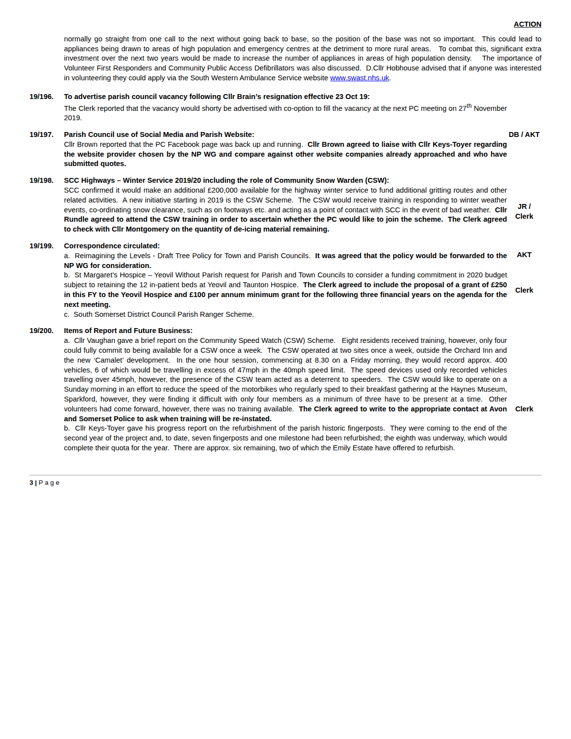ACTION
normally go straight from one call to the next without going back to base, so the position of the base was not so important. This could lead to appliances being drawn to areas of high population and emergency centres at the detriment to more rural areas. To combat this, significant extra investment over the next two years would be made to increase the number of appliances in areas of high population density. The importance of Volunteer First Responders and Community Public Access Defibrillators was also discussed. D.Cllr Hobhouse advised that if anyone was interested in volunteering they could apply via the South Western Ambulance Service website www.swast.nhs.uk.
| 19/196. | To advertise parish council vacancy following Cllr Brain’s resignation effective 23 Oct 19: The Clerk reported that the vacancy would shorty be advertised with co-option to fill the vacancy at the next PC meeting on 27 th November 2019. | |
| 19/197. | Parish Council use of Social Media and Parish Website: Cllr Brown reported that the PC Facebook page was back up and running. Cllr Brown agreed to liaise with Cllr Keys-Toyer regarding the website provider chosen by the NP WG and compare against other website companies already approached and who have submitted quotes. | DB / AKT |
| 19/198. | SCC Highways – Winter Service 2019/20 including the role of Community Snow Warden (CSW): SCC confirmed it would make an additional £200,000 available for the highway winter service to fund additional gritting routes and other related activities. A new initiative starting in 2019 is the CSW Scheme. The CSW would receive training in responding to winter weather events, co-ordinating snow clearance, such as on footways etc. and acting as a point of contact with SCC in the event of bad weather. Cllr Rundle agreed to attend the CSW training in order to ascertain whether the PC would like to join the scheme. The Clerk agreed to check with Cllr Montgomery on the quantity of de-icing material remaining. | JR / Clerk |
| 19/199. | Correspondence circulated: a. Reimagining the Levels - Draft Tree Policy for Town and Parish Councils. It was agreed that the policy would be forwarded to the NP WG for consideration. b. St Margaret’s Hospice – Yeovil Without Parish request for Parish and Town Councils to consider a funding commitment in 2020 budget subject to retaining the 12 in-patient beds at Yeovil and Taunton Hospice. The Clerk agreed to include the proposal of a grant of £250 in this FY to the Yeovil Hospice and £100 per annum minimum grant for the following three financial years on the agenda for the next meeting. c. South Somerset District Council Parish Ranger Scheme. | AKT Clerk |
| 19/200. | Items of Report and Future Business: a. Cllr Vaughan gave a brief report on the Community Speed Watch (CSW) Scheme. Eight residents received training, however, only four could fully commit to being available for a CSW once a week. The CSW operated at two sites once a week, outside the Orchard Inn and the new ‘Camalet’ development. In the one hour session, commencing at 8.30 on a Friday morning, they would record approx. 400 vehicles, 6 of which would be travelling in excess of 47mph in the 40mph speed limit. The speed devices used only recorded vehicles travelling over 45mph, however, the presence of the CSW team acted as a deterrent to speeders. The CSW would like to operate on a Sunday morning in an effort to reduce the speed of the motorbikes who regularly sped to their breakfast gathering at the Haynes Museum, Sparkford, however, they were finding it difficult with only four members as a minimum of three have to be present at a time. Other volunteers had come forward, however, there was no training available. The Clerk agreed to write to the appropriate contact at Avon and Somerset Police to ask when training will be re-instated. b. Cllr Keys-Toyer gave his progress report on the refurbishment of the parish historic fingerposts. They were coming to the end of the second year of the project and, to date, seven fingerposts and one milestone had been refurbished; the eighth was underway, which would complete their quota for the year. There are approx. six remaining, two of which the Emily Estate have offered to refurbish. | Clerk |
3 | P a g e